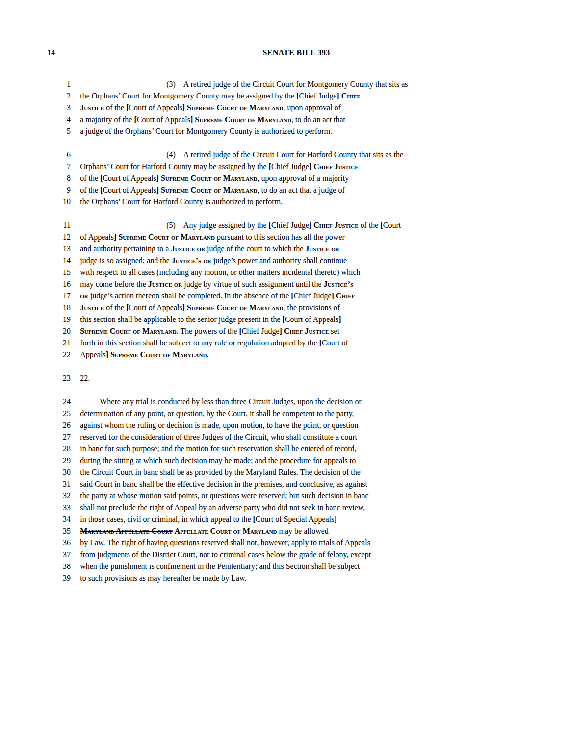14
SENATE BILL 393
1
(3) A retired judge of the Circuit Court for Montgomery County that sits as
2
the Orphans’ Court for Montgomery County may be assigned by the [Chief Judge] Chief
3
Justice of the [Court of Appeals] Supreme Court of Maryland, upon approval of
4
a majority of the [Court of Appeals] Supreme Court of Maryland, to do an act that
5
a judge of the Orphans’ Court for Montgomery County is authorized to perform.
6
(4) A retired judge of the Circuit Court for Harford County that sits as the
7
Orphans’ Court for Harford County may be assigned by the [Chief Judge] Chief Justice
8
of the [Court of Appeals] Supreme Court of Maryland, upon approval of a majority
9
of the [Court of Appeals] Supreme Court of Maryland, to do an act that a judge of
10
the Orphans’ Court for Harford County is authorized to perform.
11
(5) Any judge assigned by the [Chief Judge] Chief Justice of the [Court
12
of Appeals] Supreme Court of Maryland pursuant to this section has all the power
13
and authority pertaining to a Justice or judge of the court to which the Justice or
14
judge is so assigned; and the Justice’s or judge’s power and authority shall continue
15
with respect to all cases (including any motion, or other matters incidental thereto) which
16
may come before the Justice or judge by virtue of such assignment until the Justice’s
17
or judge’s action thereon shall be completed. In the absence of the [Chief Judge] Chief
18
Justice of the [Court of Appeals] Supreme Court of Maryland, the provisions of
19
this section shall be applicable to the senior judge present in the [Court of Appeals]
20
Supreme Court of Maryland. The powers of the [Chief Judge] Chief Justice set
21
forth in this section shall be subject to any rule or regulation adopted by the [Court of
22
Appeals] Supreme Court of Maryland.
23
22.
24
Where any trial is conducted by less than three Circuit Judges, upon the decision or
25
determination of any point, or question, by the Court, it shall be competent to the party,
26
against whom the ruling or decision is made, upon motion, to have the point, or question
27
reserved for the consideration of three Judges of the Circuit, who shall constitute a court
28
in banc for such purpose; and the motion for such reservation shall be entered of record,
29
during the sitting at which such decision may be made; and the procedure for appeals to
30
the Circuit Court in banc shall be as provided by the Maryland Rules. The decision of the
31
said Court in banc shall be the effective decision in the premises, and conclusive, as against
32
the party at whose motion said points, or questions were reserved; but such decision in banc
33
shall not preclude the right of Appeal by an adverse party who did not seek in banc review,
34
in those cases, civil or criminal, in which appeal to the [Court of Special Appeals]
35
Maryland Appellate Court Appellate Court of Maryland may be allowed
36
by Law. The right of having questions reserved shall not, however, apply to trials of Appeals
37
from judgments of the District Court, nor to criminal cases below the grade of felony, except
38
when the punishment is confinement in the Penitentiary; and this Section shall be subject
39
to such provisions as may hereafter be made by Law.